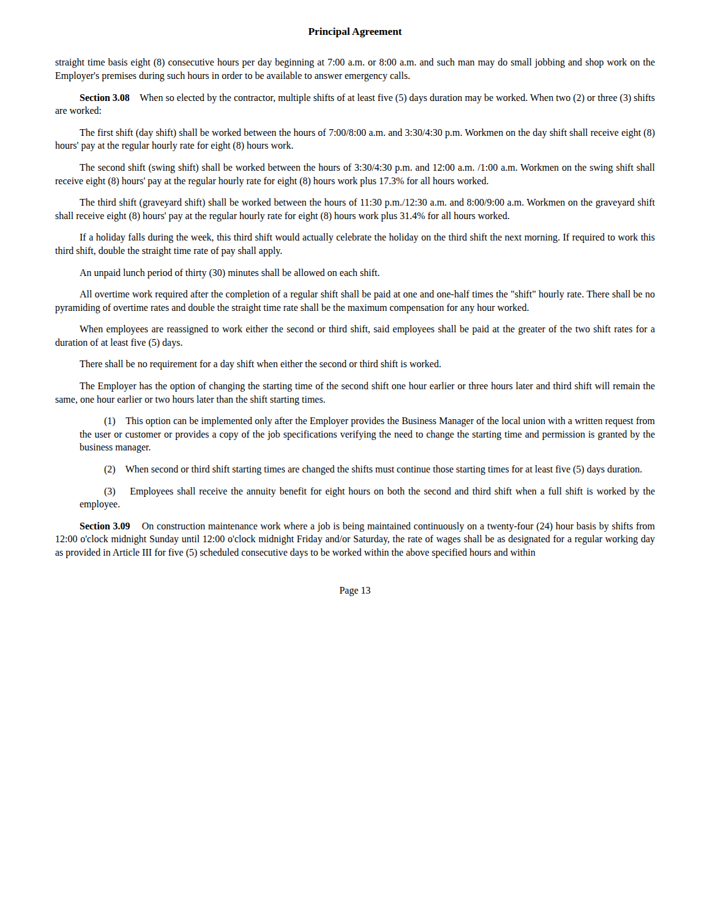Principal Agreement
straight time basis eight (8) consecutive hours per day beginning at 7:00 a.m. or 8:00 a.m. and such man may do small jobbing and shop work on the Employer's premises during such hours in order to be available to answer emergency calls.
Section 3.08 When so elected by the contractor, multiple shifts of at least five (5) days duration may be worked. When two (2) or three (3) shifts are worked:
The first shift (day shift) shall be worked between the hours of 7:00/8:00 a.m. and 3:30/4:30 p.m. Workmen on the day shift shall receive eight (8) hours' pay at the regular hourly rate for eight (8) hours work.
The second shift (swing shift) shall be worked between the hours of 3:30/4:30 p.m. and 12:00 a.m. /1:00 a.m. Workmen on the swing shift shall receive eight (8) hours' pay at the regular hourly rate for eight (8) hours work plus 17.3% for all hours worked.
The third shift (graveyard shift) shall be worked between the hours of 11:30 p.m./12:30 a.m. and 8:00/9:00 a.m. Workmen on the graveyard shift shall receive eight (8) hours' pay at the regular hourly rate for eight (8) hours work plus 31.4% for all hours worked.
If a holiday falls during the week, this third shift would actually celebrate the holiday on the third shift the next morning. If required to work this third shift, double the straight time rate of pay shall apply.
An unpaid lunch period of thirty (30) minutes shall be allowed on each shift.
All overtime work required after the completion of a regular shift shall be paid at one and one-half times the "shift" hourly rate. There shall be no pyramiding of overtime rates and double the straight time rate shall be the maximum compensation for any hour worked.
When employees are reassigned to work either the second or third shift, said employees shall be paid at the greater of the two shift rates for a duration of at least five (5) days.
There shall be no requirement for a day shift when either the second or third shift is worked.
The Employer has the option of changing the starting time of the second shift one hour earlier or three hours later and third shift will remain the same, one hour earlier or two hours later than the shift starting times.
(1) This option can be implemented only after the Employer provides the Business Manager of the local union with a written request from the user or customer or provides a copy of the job specifications verifying the need to change the starting time and permission is granted by the business manager.
(2) When second or third shift starting times are changed the shifts must continue those starting times for at least five (5) days duration.
(3) Employees shall receive the annuity benefit for eight hours on both the second and third shift when a full shift is worked by the employee.
Section 3.09 On construction maintenance work where a job is being maintained continuously on a twenty-four (24) hour basis by shifts from 12:00 o'clock midnight Sunday until 12:00 o'clock midnight Friday and/or Saturday, the rate of wages shall be as designated for a regular working day as provided in Article III for five (5) scheduled consecutive days to be worked within the above specified hours and within
Page 13